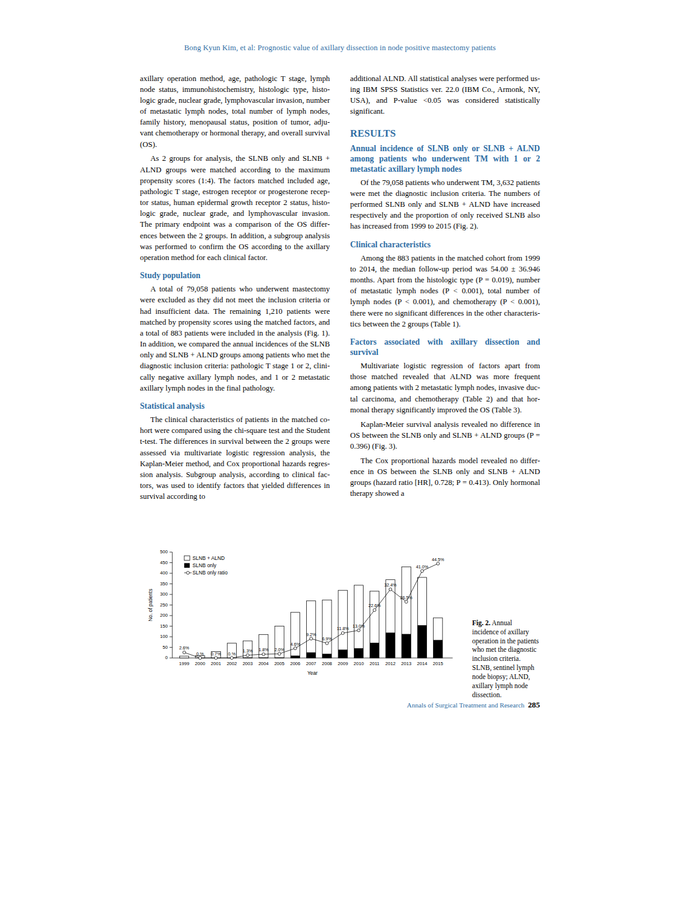Bong Kyun Kim, et al: Prognostic value of axillary dissection in node positive mastectomy patients
axillary operation method, age, pathologic T stage, lymph node status, immunohistochemistry, histologic type, histologic grade, nuclear grade, lymphovascular invasion, number of metastatic lymph nodes, total number of lymph nodes, family history, menopausal status, position of tumor, adjuvant chemotherapy or hormonal therapy, and overall survival (OS).
As 2 groups for analysis, the SLNB only and SLNB + ALND groups were matched according to the maximum propensity scores (1:4). The factors matched included age, pathologic T stage, estrogen receptor or progesterone receptor status, human epidermal growth receptor 2 status, histologic grade, nuclear grade, and lymphovascular invasion. The primary endpoint was a comparison of the OS differences between the 2 groups. In addition, a subgroup analysis was performed to confirm the OS according to the axillary operation method for each clinical factor.
Study population
A total of 79,058 patients who underwent mastectomy were excluded as they did not meet the inclusion criteria or had insufficient data. The remaining 1,210 patients were matched by propensity scores using the matched factors, and a total of 883 patients were included in the analysis (Fig. 1). In addition, we compared the annual incidences of the SLNB only and SLNB + ALND groups among patients who met the diagnostic inclusion criteria: pathologic T stage 1 or 2, clinically negative axillary lymph nodes, and 1 or 2 metastatic axillary lymph nodes in the final pathology.
Statistical analysis
The clinical characteristics of patients in the matched cohort were compared using the chi-square test and the Student t-test. The differences in survival between the 2 groups were assessed via multivariate logistic regression analysis, the Kaplan-Meier method, and Cox proportional hazards regression analysis. Subgroup analysis, according to clinical factors, was used to identify factors that yielded differences in survival according to
additional ALND. All statistical analyses were performed using IBM SPSS Statistics ver. 22.0 (IBM Co., Armonk, NY, USA), and P-value <0.05 was considered statistically significant.
RESULTS
Annual incidence of SLNB only or SLNB + ALND among patients who underwent TM with 1 or 2 metastatic axillary lymph nodes
Of the 79,058 patients who underwent TM, 3,632 patients were met the diagnostic inclusion criteria. The numbers of performed SLNB only and SLNB + ALND have increased respectively and the proportion of only received SLNB also has increased from 1999 to 2015 (Fig. 2).
Clinical characteristics
Among the 883 patients in the matched cohort from 1999 to 2014, the median follow-up period was 54.00 ± 36.946 months. Apart from the histologic type (P = 0.019), number of metastatic lymph nodes (P < 0.001), total number of lymph nodes (P < 0.001), and chemotherapy (P < 0.001), there were no significant differences in the other characteristics between the 2 groups (Table 1).
Factors associated with axillary dissection and survival
Multivariate logistic regression of factors apart from those matched revealed that ALND was more frequent among patients with 2 metastatic lymph nodes, invasive ductal carcinoma, and chemotherapy (Table 2) and that hormonal therapy significantly improved the OS (Table 3).
Kaplan-Meier survival analysis revealed no difference in OS between the SLNB only and SLNB + ALND groups (P = 0.396) (Fig. 3).
The Cox proportional hazards model revealed no difference in OS between the SLNB only and SLNB + ALND groups (hazard ratio [HR], 0.728; P = 0.413). Only hormonal therapy showed a
0 50 100 150 200 250 300 350 400 450 500 No. of patients SLNB + ALND SLNB only SLNB only ratio 2.6% 0.% 0.7% 0.% 1.3% 1.8% 2.0% 4.6% 9.2% 6.9% 11.8% 13.0% 22.6% 32.4% 26.5% 41.0% 44.5% 1999 2000 2001 2002 2003 2004 2005 2006 2007 2008 2009 2010 2011 2012 2013 2014 2015 Year
Fig. 2. Annual incidence of axillary operation in the patients who met the diagnostic inclusion criteria. SLNB, sentinel lymph node biopsy; ALND, axillary lymph node dissection.
Annals of Surgical Treatment and Research 285